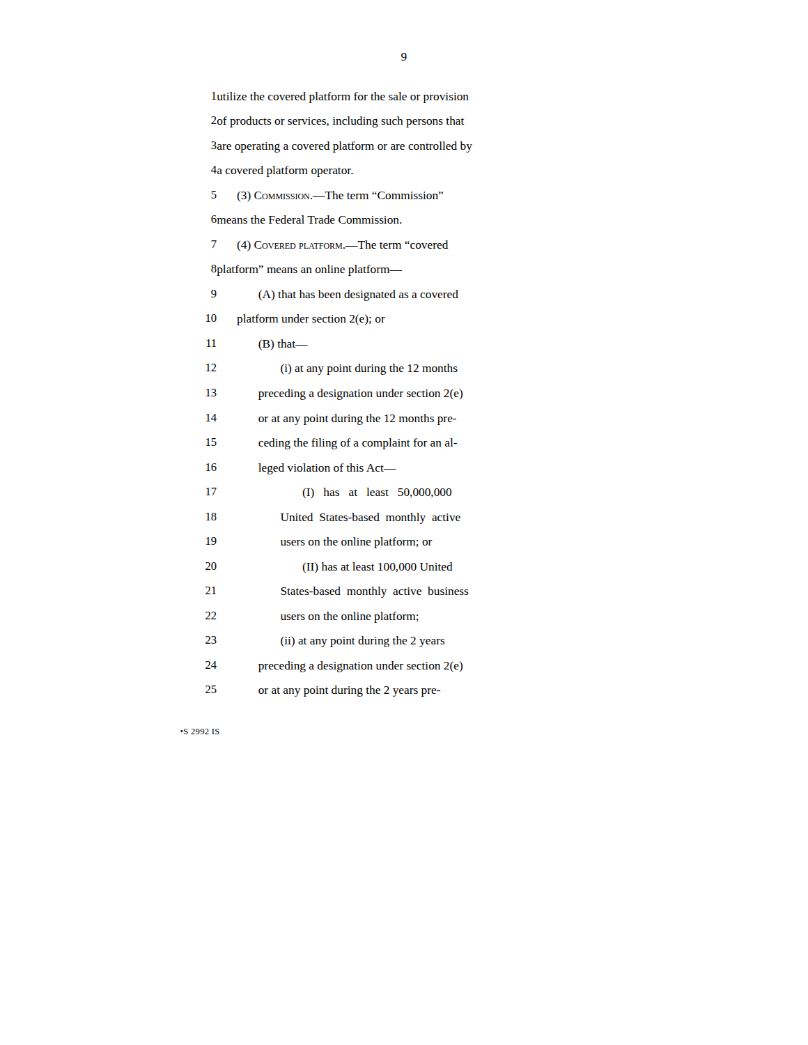9
| 1 | utilize the covered platform for the sale or provision |
| 2 | of products or services, including such persons that |
| 3 | are operating a covered platform or are controlled by |
| 4 | a covered platform operator. |
| 5 | (3) Commission. —The term “Commission” |
| 6 | means the Federal Trade Commission. |
| 7 | (4) Covered platform. —The term “covered |
| 8 | platform” means an online platform— |
| 9 | (A) that has been designated as a covered |
| 10 | platform under section 2(e); or |
| 11 | (B) that— |
| 12 | (i) at any point during the 12 months |
| 13 | preceding a designation under section 2(e) |
| 14 | or at any point during the 12 months pre- |
| 15 | ceding the filing of a complaint for an al- |
| 16 | leged violation of this Act— |
| 17 | (I) has at least 50,000,000 |
| 18 | United States-based monthly active |
| 19 | users on the online platform; or |
| 20 | (II) has at least 100,000 United |
| 21 | States-based monthly active business |
| 22 | users on the online platform; |
| 23 | (ii) at any point during the 2 years |
| 24 | preceding a designation under section 2(e) |
| 25 | or at any point during the 2 years pre- |
•S 2992 IS